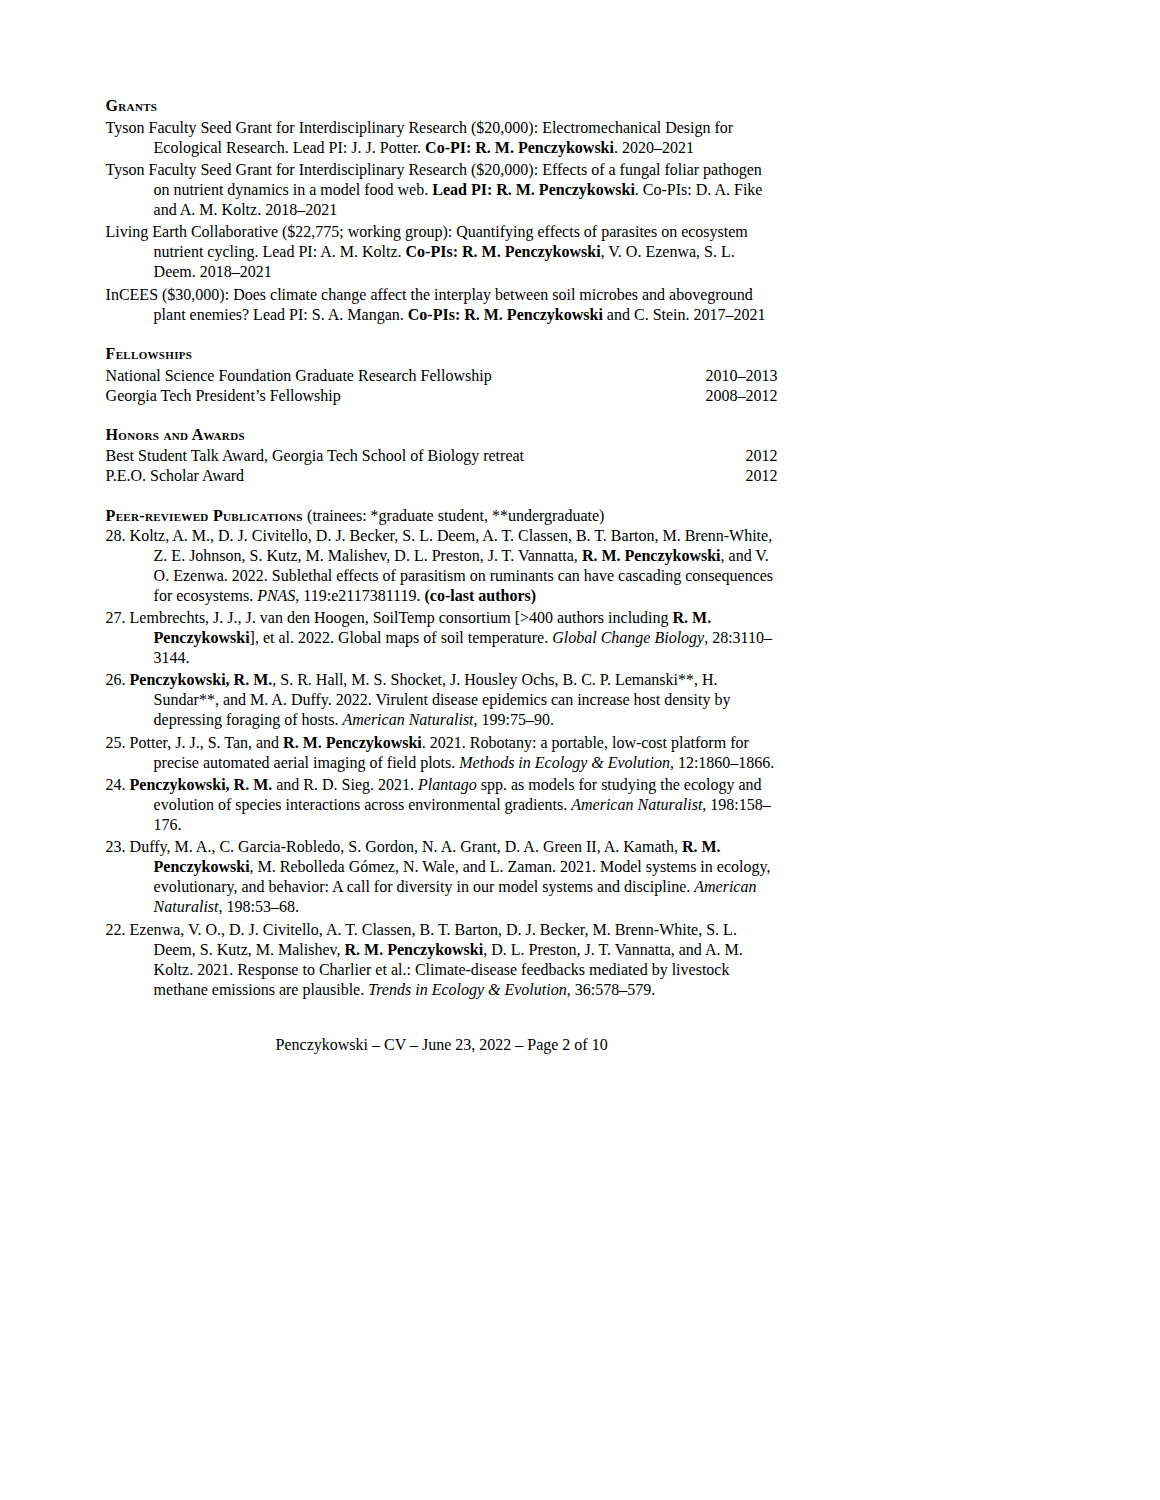Grants
Tyson Faculty Seed Grant for Interdisciplinary Research ($20,000): Electromechanical Design for Ecological Research. Lead PI: J. J. Potter. Co-PI: R. M. Penczykowski. 2020–2021
Tyson Faculty Seed Grant for Interdisciplinary Research ($20,000): Effects of a fungal foliar pathogen on nutrient dynamics in a model food web. Lead PI: R. M. Penczykowski. Co-PIs: D. A. Fike and A. M. Koltz. 2018–2021
Living Earth Collaborative ($22,775; working group): Quantifying effects of parasites on ecosystem nutrient cycling. Lead PI: A. M. Koltz. Co-PIs: R. M. Penczykowski, V. O. Ezenwa, S. L. Deem. 2018–2021
InCEES ($30,000): Does climate change affect the interplay between soil microbes and aboveground plant enemies? Lead PI: S. A. Mangan. Co-PIs: R. M. Penczykowski and C. Stein. 2017–2021
Fellowships
National Science Foundation Graduate Research Fellowship 2010–2013
Georgia Tech President’s Fellowship 2008–2012
Honors and Awards
Best Student Talk Award, Georgia Tech School of Biology retreat 2012
P.E.O. Scholar Award 2012
Peer-reviewed Publications (trainees: *graduate student, **undergraduate)
28. Koltz, A. M., D. J. Civitello, D. J. Becker, S. L. Deem, A. T. Classen, B. T. Barton, M. Brenn-White, Z. E. Johnson, S. Kutz, M. Malishev, D. L. Preston, J. T. Vannatta, R. M. Penczykowski, and V. O. Ezenwa. 2022. Sublethal effects of parasitism on ruminants can have cascading consequences for ecosystems. PNAS, 119:e2117381119. (co-last authors)
27. Lembrechts, J. J., J. van den Hoogen, SoilTemp consortium [>400 authors including R. M. Penczykowski], et al. 2022. Global maps of soil temperature. Global Change Biology, 28:3110–3144.
26. Penczykowski, R. M., S. R. Hall, M. S. Shocket, J. Housley Ochs, B. C. P. Lemanski**, H. Sundar**, and M. A. Duffy. 2022. Virulent disease epidemics can increase host density by depressing foraging of hosts. American Naturalist, 199:75–90.
25. Potter, J. J., S. Tan, and R. M. Penczykowski. 2021. Robotany: a portable, low-cost platform for precise automated aerial imaging of field plots. Methods in Ecology & Evolution, 12:1860–1866.
24. Penczykowski, R. M. and R. D. Sieg. 2021. Plantago spp. as models for studying the ecology and evolution of species interactions across environmental gradients. American Naturalist, 198:158–176.
23. Duffy, M. A., C. Garcia-Robledo, S. Gordon, N. A. Grant, D. A. Green II, A. Kamath, R. M. Penczykowski, M. Rebolleda Gómez, N. Wale, and L. Zaman. 2021. Model systems in ecology, evolutionary, and behavior: A call for diversity in our model systems and discipline. American Naturalist, 198:53–68.
22. Ezenwa, V. O., D. J. Civitello, A. T. Classen, B. T. Barton, D. J. Becker, M. Brenn-White, S. L. Deem, S. Kutz, M. Malishev, R. M. Penczykowski, D. L. Preston, J. T. Vannatta, and A. M. Koltz. 2021. Response to Charlier et al.: Climate-disease feedbacks mediated by livestock methane emissions are plausible. Trends in Ecology & Evolution, 36:578–579.
Penczykowski – CV – June 23, 2022 – Page 2 of 10